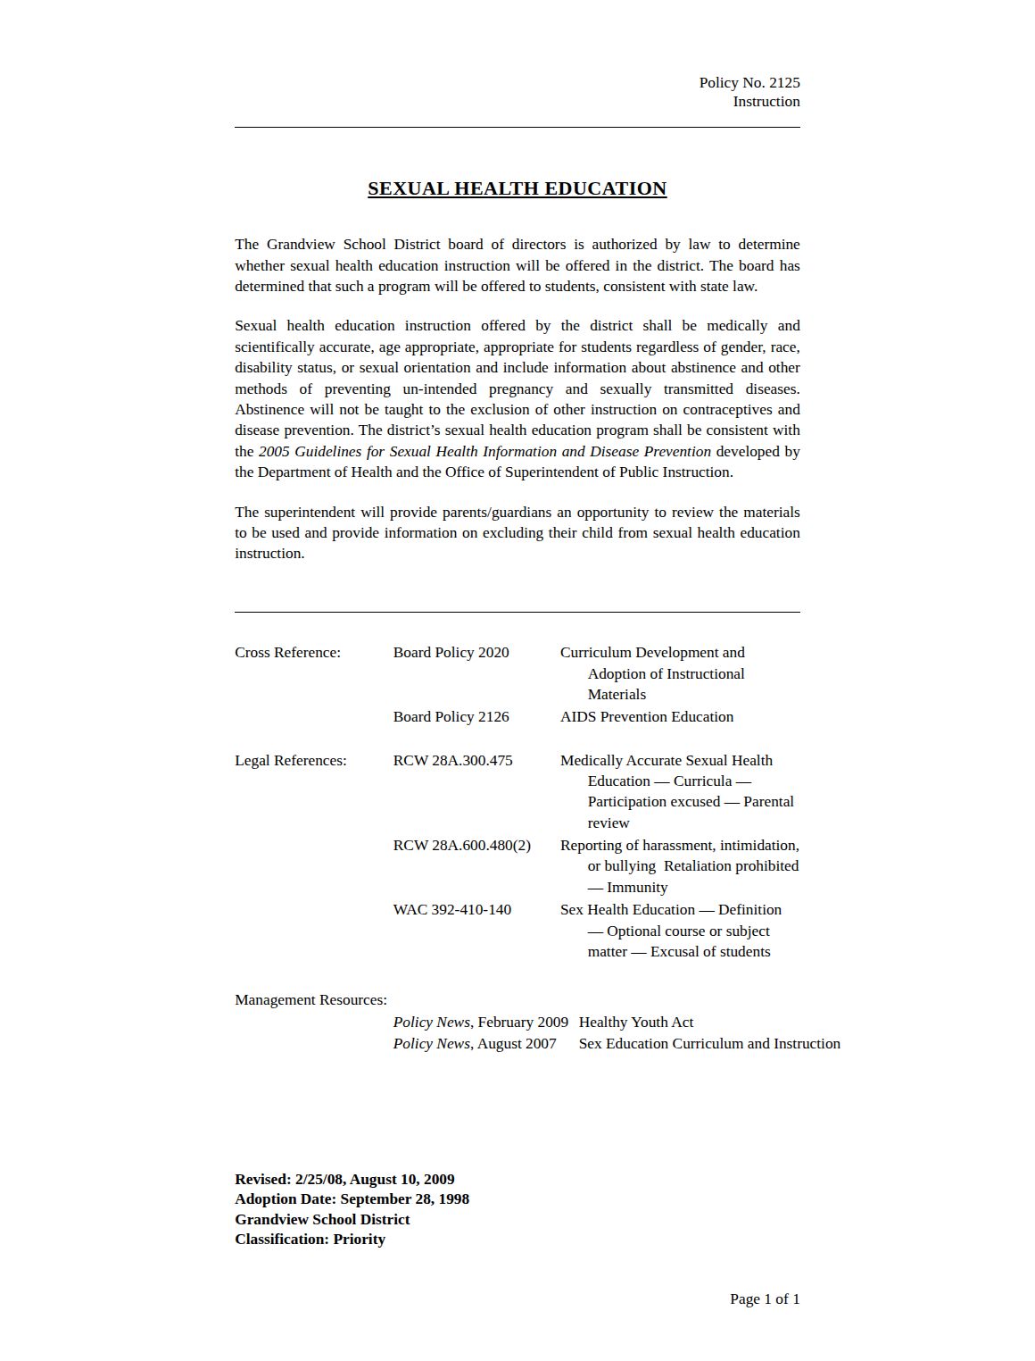Policy No. 2125
Instruction
SEXUAL HEALTH EDUCATION
The Grandview School District board of directors is authorized by law to determine whether sexual health education instruction will be offered in the district. The board has determined that such a program will be offered to students, consistent with state law.
Sexual health education instruction offered by the district shall be medically and scientifically accurate, age appropriate, appropriate for students regardless of gender, race, disability status, or sexual orientation and include information about abstinence and other methods of preventing un-intended pregnancy and sexually transmitted diseases. Abstinence will not be taught to the exclusion of other instruction on contraceptives and disease prevention. The district’s sexual health education program shall be consistent with the 2005 Guidelines for Sexual Health Information and Disease Prevention developed by the Department of Health and the Office of Superintendent of Public Instruction.
The superintendent will provide parents/guardians an opportunity to review the materials to be used and provide information on excluding their child from sexual health education instruction.
| Cross Reference: | Board Policy 2020 | Curriculum Development and Adoption of Instructional Materials |
| | Board Policy 2126 | AIDS Prevention Education |
| Legal References: | RCW 28A.300.475 | Medically Accurate Sexual Health Education — Curricula — Participation excused — Parental review |
| | RCW 28A.600.480(2) | Reporting of harassment, intimidation, or bullying Retaliation prohibited — Immunity |
| | WAC 392-410-140 | Sex Health Education — Definition — Optional course or subject matter — Excusal of students |
Management Resources:
| Policy News , February 2009 | Healthy Youth Act |
| Policy News , August 2007 | Sex Education Curriculum and Instruction |
Revised: 2/25/08, August 10, 2009
Adoption Date: September 28, 1998
Grandview School District
Classification: Priority
Page 1 of 1